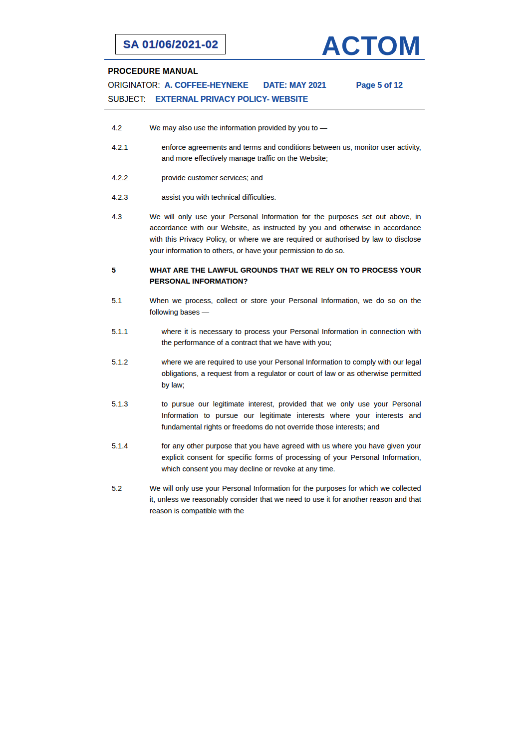SA 01/06/2021-02
ACTOM
PROCEDURE MANUAL
ORIGINATOR: A. COFFEE-HEYNEKE DATE: MAY 2021 Page 5 of 12
SUBJECT: EXTERNAL PRIVACY POLICY- WEBSITE
4.2
We may also use the information provided by you to —
4.2.1
enforce agreements and terms and conditions between us, monitor user activity, and more effectively manage traffic on the Website;
4.2.2
provide customer services; and
4.2.3
assist you with technical difficulties.
4.3
We will only use your Personal Information for the purposes set out above, in accordance with our Website, as instructed by you and otherwise in accordance with this Privacy Policy, or where we are required or authorised by law to disclose your information to others, or have your permission to do so.
5
WHAT ARE THE LAWFUL GROUNDS THAT WE RELY ON TO PROCESS YOUR PERSONAL INFORMATION?
5.1
When we process, collect or store your Personal Information, we do so on the following bases —
5.1.1
where it is necessary to process your Personal Information in connection with the performance of a contract that we have with you;
5.1.2
where we are required to use your Personal Information to comply with our legal obligations, a request from a regulator or court of law or as otherwise permitted by law;
5.1.3
to pursue our legitimate interest, provided that we only use your Personal Information to pursue our legitimate interests where your interests and fundamental rights or freedoms do not override those interests; and
5.1.4
for any other purpose that you have agreed with us where you have given your explicit consent for specific forms of processing of your Personal Information, which consent you may decline or revoke at any time.
5.2
We will only use your Personal Information for the purposes for which we collected it, unless we reasonably consider that we need to use it for another reason and that reason is compatible with the